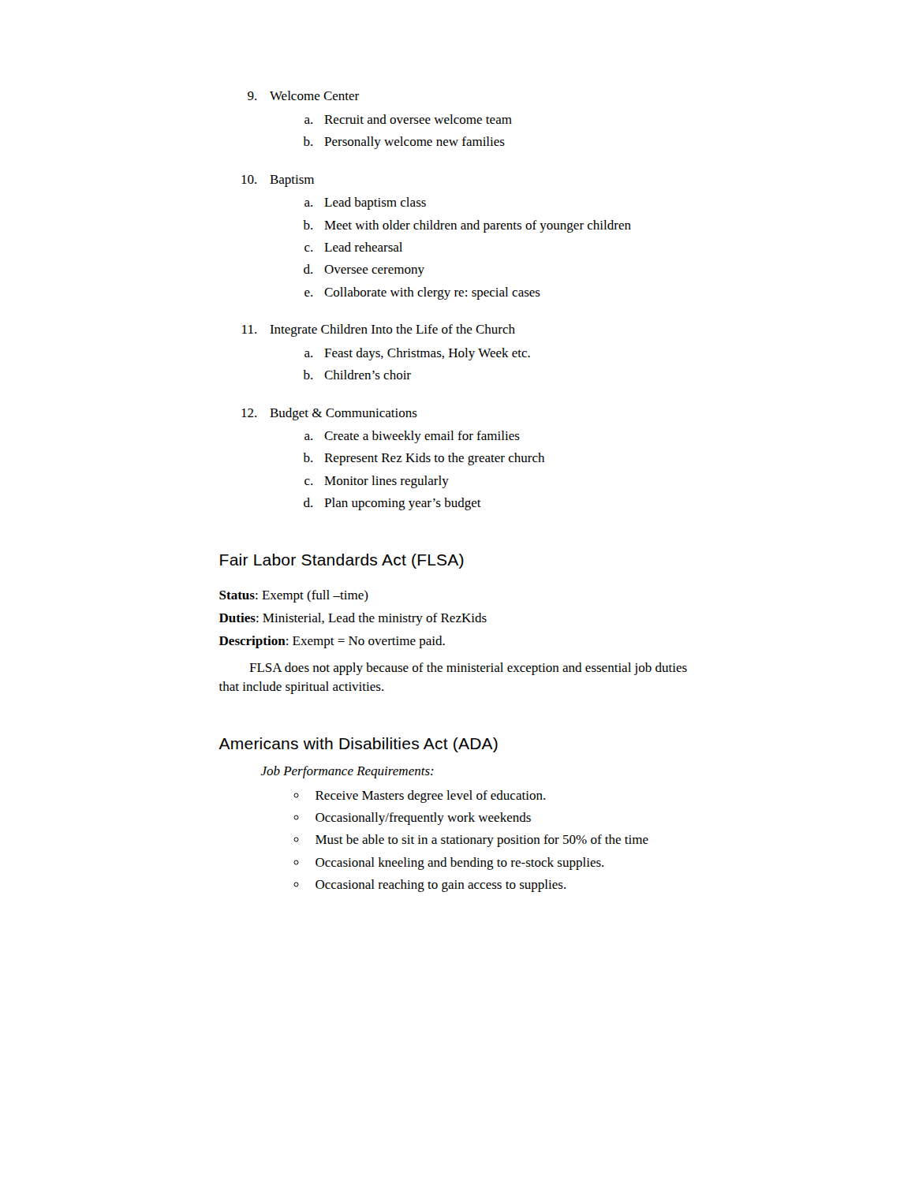Welcome Center
Recruit and oversee welcome team
Personally welcome new families
Baptism
Lead baptism class
Meet with older children and parents of younger children
Lead rehearsal
Oversee ceremony
Collaborate with clergy re: special cases
Integrate Children Into the Life of the Church
Feast days, Christmas, Holy Week etc.
Children’s choir
Budget & Communications
Create a biweekly email for families
Represent Rez Kids to the greater church
Monitor lines regularly
Plan upcoming year’s budget
Fair Labor Standards Act (FLSA)
Status: Exempt (full –time)
Duties: Ministerial, Lead the ministry of RezKids
Description: Exempt = No overtime paid.
FLSA does not apply because of the ministerial exception and essential job duties that include spiritual activities.
Americans with Disabilities Act (ADA)
Job Performance Requirements:
Receive Masters degree level of education.
Occasionally/frequently work weekends
Must be able to sit in a stationary position for 50% of the time
Occasional kneeling and bending to re-stock supplies.
Occasional reaching to gain access to supplies.